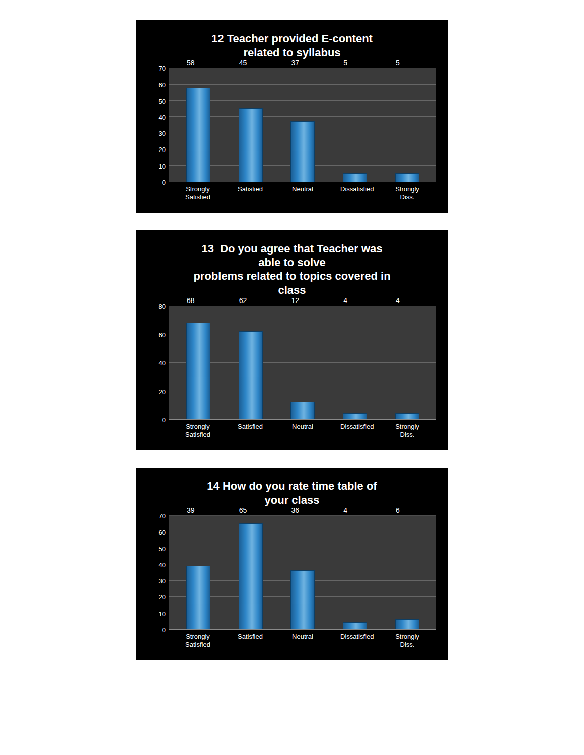12 Teacher provided E-content
related to syllabus
70 60 50 40 30 20 10 0
58
45
37
5
5
Strongly
Satisfied Satisfied Neutral Dissatisfied Strongly Diss.
13 Do you agree that Teacher was
able to solve
problems related to topics covered in
class
80 60 40 20 0
68
62
12
4
4
Strongly
Satisfied Satisfied Neutral Dissatisfied Strongly Diss.
14 How do you rate time table of
your class
70 60 50 40 30 20 10 0
39
65
36
4
6
Strongly
Satisfied Satisfied Neutral Dissatisfied Strongly Diss.